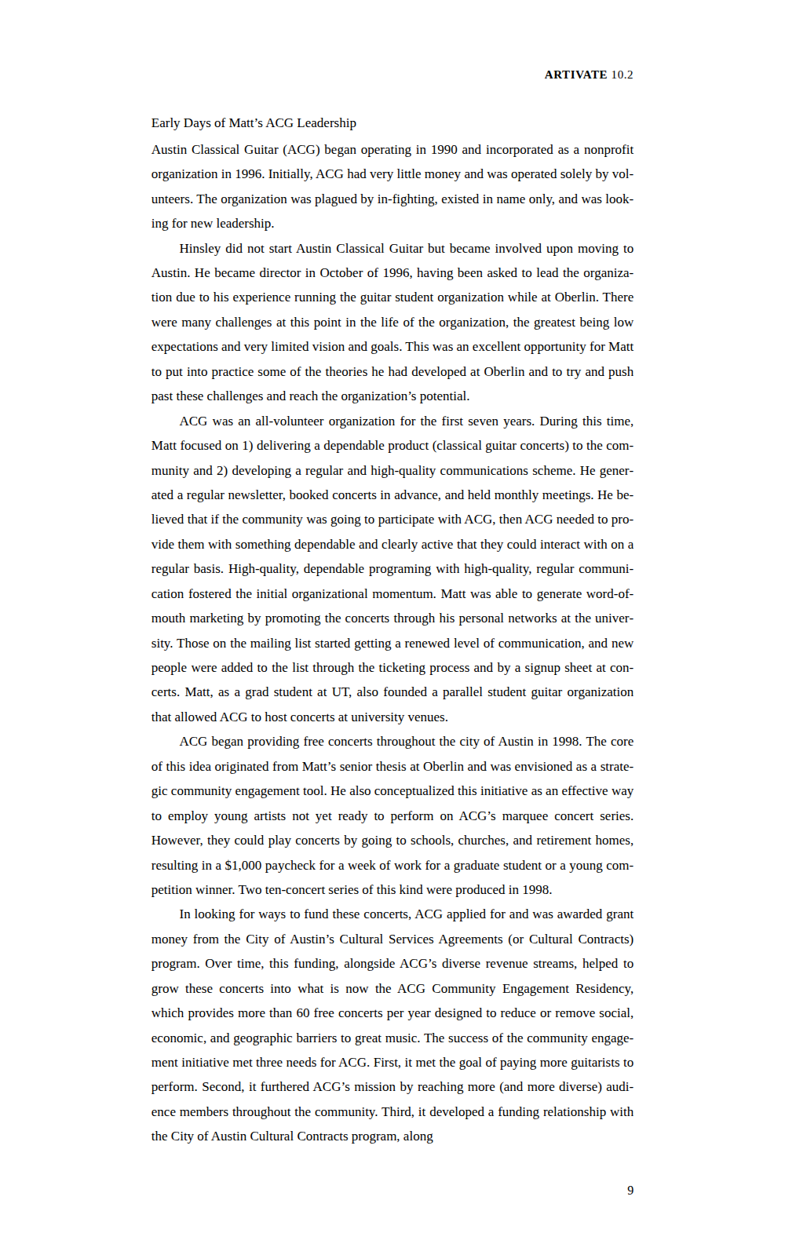ARTIVATE 10.2
Early Days of Matt’s ACG Leadership
Austin Classical Guitar (ACG) began operating in 1990 and incorporated as a nonprofit organization in 1996. Initially, ACG had very little money and was operated solely by volunteers. The organization was plagued by in-fighting, existed in name only, and was looking for new leadership.
Hinsley did not start Austin Classical Guitar but became involved upon moving to Austin. He became director in October of 1996, having been asked to lead the organization due to his experience running the guitar student organization while at Oberlin. There were many challenges at this point in the life of the organization, the greatest being low expectations and very limited vision and goals. This was an excellent opportunity for Matt to put into practice some of the theories he had developed at Oberlin and to try and push past these challenges and reach the organization’s potential.
ACG was an all-volunteer organization for the first seven years. During this time, Matt focused on 1) delivering a dependable product (classical guitar concerts) to the community and 2) developing a regular and high-quality communications scheme. He generated a regular newsletter, booked concerts in advance, and held monthly meetings. He believed that if the community was going to participate with ACG, then ACG needed to provide them with something dependable and clearly active that they could interact with on a regular basis. High-quality, dependable programing with high-quality, regular communication fostered the initial organizational momentum. Matt was able to generate word-of-mouth marketing by promoting the concerts through his personal networks at the university. Those on the mailing list started getting a renewed level of communication, and new people were added to the list through the ticketing process and by a signup sheet at concerts. Matt, as a grad student at UT, also founded a parallel student guitar organization that allowed ACG to host concerts at university venues.
ACG began providing free concerts throughout the city of Austin in 1998. The core of this idea originated from Matt’s senior thesis at Oberlin and was envisioned as a strategic community engagement tool. He also conceptualized this initiative as an effective way to employ young artists not yet ready to perform on ACG’s marquee concert series. However, they could play concerts by going to schools, churches, and retirement homes, resulting in a $1,000 paycheck for a week of work for a graduate student or a young competition winner. Two ten-concert series of this kind were produced in 1998.
In looking for ways to fund these concerts, ACG applied for and was awarded grant money from the City of Austin’s Cultural Services Agreements (or Cultural Contracts) program. Over time, this funding, alongside ACG’s diverse revenue streams, helped to grow these concerts into what is now the ACG Community Engagement Residency, which provides more than 60 free concerts per year designed to reduce or remove social, economic, and geographic barriers to great music. The success of the community engagement initiative met three needs for ACG. First, it met the goal of paying more guitarists to perform. Second, it furthered ACG’s mission by reaching more (and more diverse) audience members throughout the community. Third, it developed a funding relationship with the City of Austin Cultural Contracts program, along
9